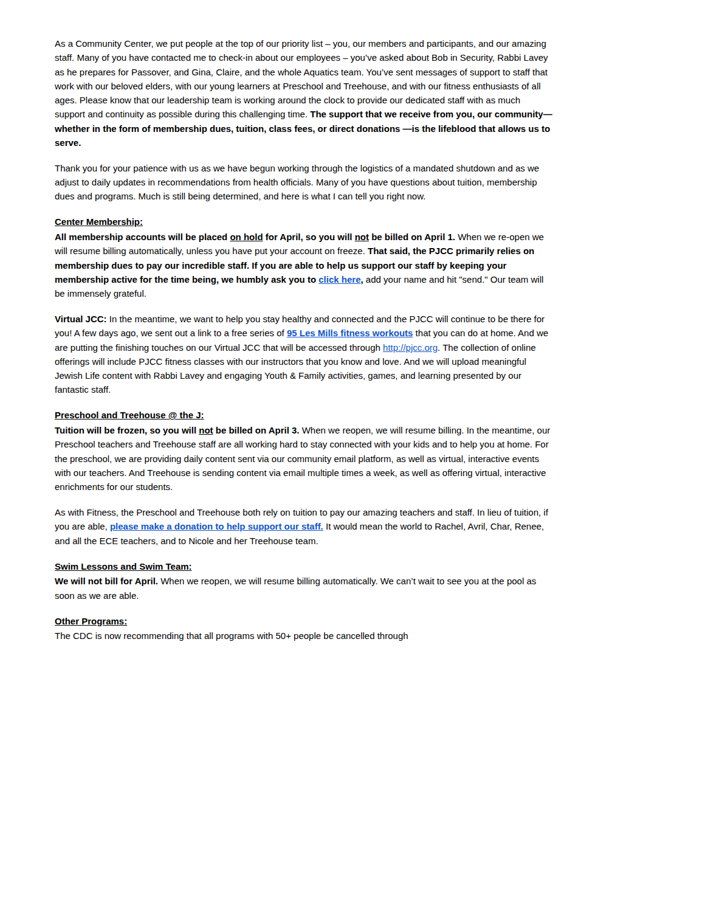As a Community Center, we put people at the top of our priority list – you, our members and participants, and our amazing staff. Many of you have contacted me to check-in about our employees – you’ve asked about Bob in Security, Rabbi Lavey as he prepares for Passover, and Gina, Claire, and the whole Aquatics team. You’ve sent messages of support to staff that work with our beloved elders, with our young learners at Preschool and Treehouse, and with our fitness enthusiasts of all ages. Please know that our leadership team is working around the clock to provide our dedicated staff with as much support and continuity as possible during this challenging time. The support that we receive from you, our community—whether in the form of membership dues, tuition, class fees, or direct donations —is the lifeblood that allows us to serve.
Thank you for your patience with us as we have begun working through the logistics of a mandated shutdown and as we adjust to daily updates in recommendations from health officials. Many of you have questions about tuition, membership dues and programs. Much is still being determined, and here is what I can tell you right now.
Center Membership:
All membership accounts will be placed on hold for April, so you will not be billed on April 1. When we re-open we will resume billing automatically, unless you have put your account on freeze. That said, the PJCC primarily relies on membership dues to pay our incredible staff. If you are able to help us support our staff by keeping your membership active for the time being, we humbly ask you to click here, add your name and hit "send." Our team will be immensely grateful.
Virtual JCC: In the meantime, we want to help you stay healthy and connected and the PJCC will continue to be there for you! A few days ago, we sent out a link to a free series of 95 Les Mills fitness workouts that you can do at home. And we are putting the finishing touches on our Virtual JCC that will be accessed through http://pjcc.org. The collection of online offerings will include PJCC fitness classes with our instructors that you know and love. And we will upload meaningful Jewish Life content with Rabbi Lavey and engaging Youth & Family activities, games, and learning presented by our fantastic staff.
Preschool and Treehouse @ the J:
Tuition will be frozen, so you will not be billed on April 3. When we reopen, we will resume billing. In the meantime, our Preschool teachers and Treehouse staff are all working hard to stay connected with your kids and to help you at home. For the preschool, we are providing daily content sent via our community email platform, as well as virtual, interactive events with our teachers. And Treehouse is sending content via email multiple times a week, as well as offering virtual, interactive enrichments for our students.
As with Fitness, the Preschool and Treehouse both rely on tuition to pay our amazing teachers and staff. In lieu of tuition, if you are able, please make a donation to help support our staff. It would mean the world to Rachel, Avril, Char, Renee, and all the ECE teachers, and to Nicole and her Treehouse team.
Swim Lessons and Swim Team:
We will not bill for April. When we reopen, we will resume billing automatically. We can’t wait to see you at the pool as soon as we are able.
Other Programs:
The CDC is now recommending that all programs with 50+ people be cancelled through